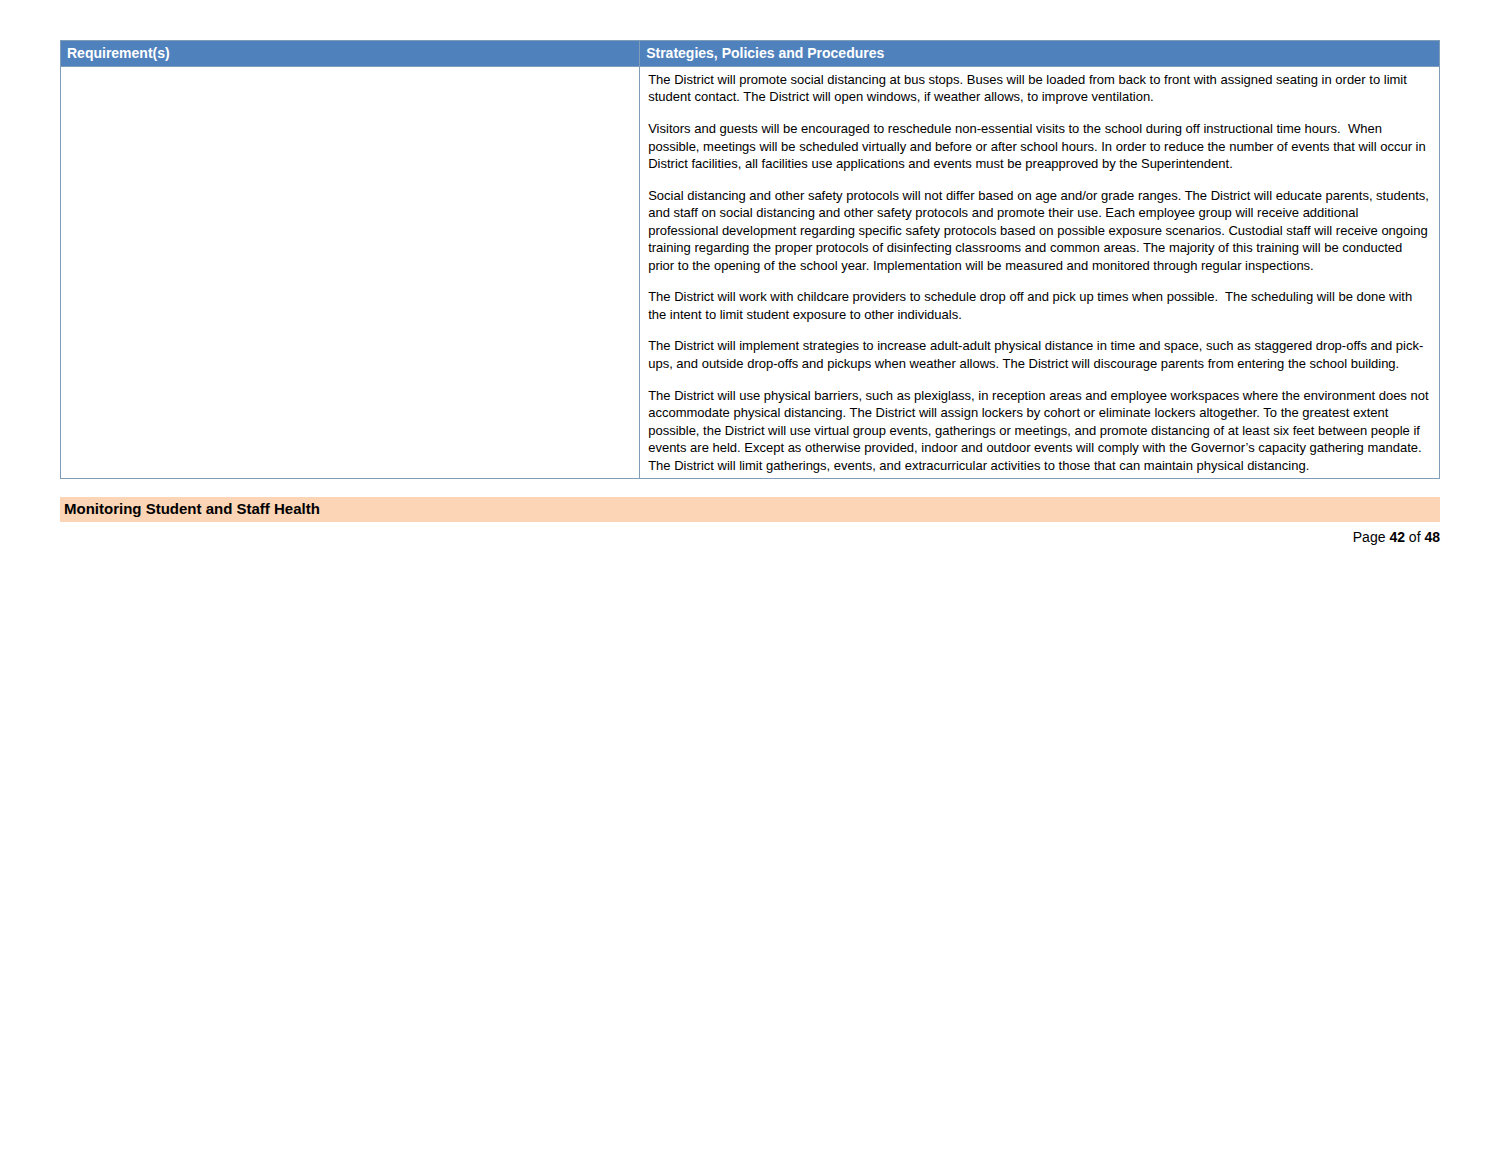| Requirement(s) | Strategies, Policies and Procedures |
| --- | --- |
| | The District will promote social distancing at bus stops. Buses will be loaded from back to front with assigned seating in order to limit student contact. The District will open windows, if weather allows, to improve ventilation. Visitors and guests will be encouraged to reschedule non-essential visits to the school during off instructional time hours. When possible, meetings will be scheduled virtually and before or after school hours. In order to reduce the number of events that will occur in District facilities, all facilities use applications and events must be preapproved by the Superintendent. Social distancing and other safety protocols will not differ based on age and/or grade ranges. The District will educate parents, students, and staff on social distancing and other safety protocols and promote their use. Each employee group will receive additional professional development regarding specific safety protocols based on possible exposure scenarios. Custodial staff will receive ongoing training regarding the proper protocols of disinfecting classrooms and common areas. The majority of this training will be conducted prior to the opening of the school year. Implementation will be measured and monitored through regular inspections. The District will work with childcare providers to schedule drop off and pick up times when possible. The scheduling will be done with the intent to limit student exposure to other individuals. The District will implement strategies to increase adult-adult physical distance in time and space, such as staggered drop-offs and pick-ups, and outside drop-offs and pickups when weather allows. The District will discourage parents from entering the school building. The District will use physical barriers, such as plexiglass, in reception areas and employee workspaces where the environment does not accommodate physical distancing. The District will assign lockers by cohort or eliminate lockers altogether. To the greatest extent possible, the District will use virtual group events, gatherings or meetings, and promote distancing of at least six feet between people if events are held. Except as otherwise provided, indoor and outdoor events will comply with the Governor’s capacity gathering mandate. The District will limit gatherings, events, and extracurricular activities to those that can maintain physical distancing. |
Monitoring Student and Staff Health
Page 42 of 48